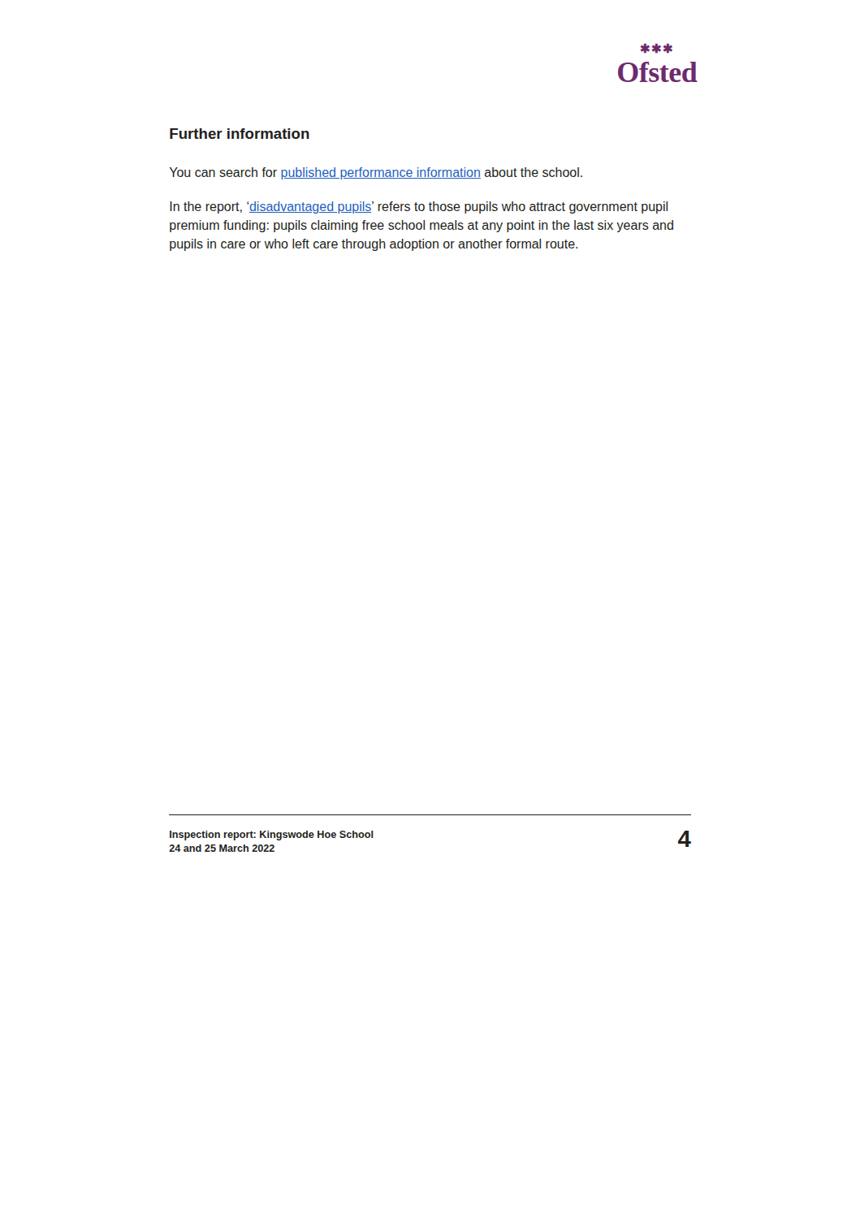✱✱✱
Ofsted
Further information
You can search for published performance information about the school.
In the report, ‘disadvantaged pupils’ refers to those pupils who attract government pupil premium funding: pupils claiming free school meals at any point in the last six years and pupils in care or who left care through adoption or another formal route.
Inspection report: Kingswode Hoe School
24 and 25 March 2022
4